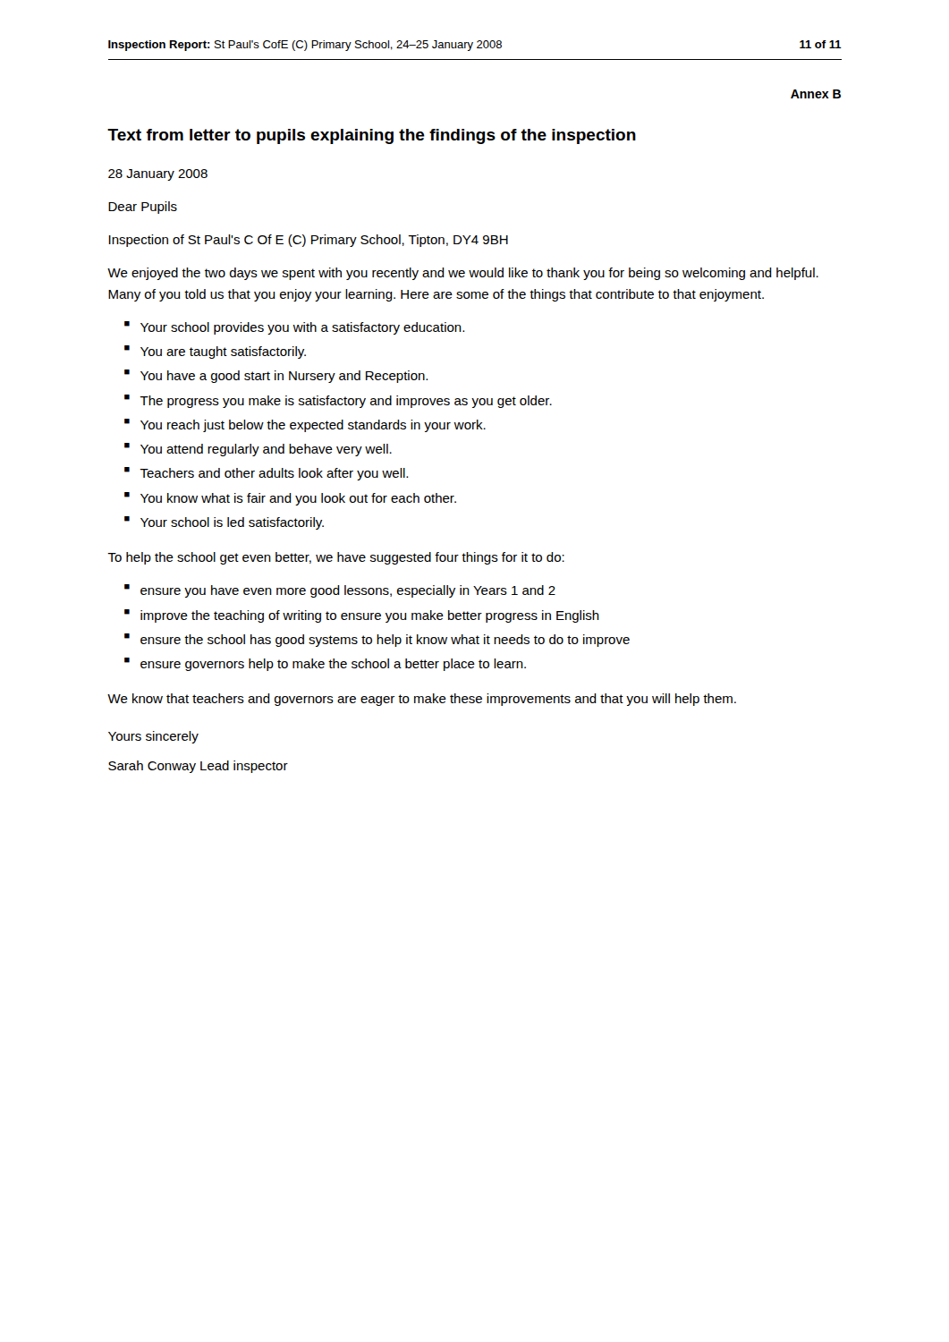Inspection Report: St Paul's CofE (C) Primary School, 24–25 January 2008
11 of 11
Annex B
Text from letter to pupils explaining the findings of the inspection
28 January 2008
Dear Pupils
Inspection of St Paul's C Of E (C) Primary School, Tipton, DY4 9BH
We enjoyed the two days we spent with you recently and we would like to thank you for being so welcoming and helpful. Many of you told us that you enjoy your learning. Here are some of the things that contribute to that enjoyment.
Your school provides you with a satisfactory education.
You are taught satisfactorily.
You have a good start in Nursery and Reception.
The progress you make is satisfactory and improves as you get older.
You reach just below the expected standards in your work.
You attend regularly and behave very well.
Teachers and other adults look after you well.
You know what is fair and you look out for each other.
Your school is led satisfactorily.
To help the school get even better, we have suggested four things for it to do:
ensure you have even more good lessons, especially in Years 1 and 2
improve the teaching of writing to ensure you make better progress in English
ensure the school has good systems to help it know what it needs to do to improve
ensure governors help to make the school a better place to learn.
We know that teachers and governors are eager to make these improvements and that you will help them.
Yours sincerely
Sarah Conway Lead inspector